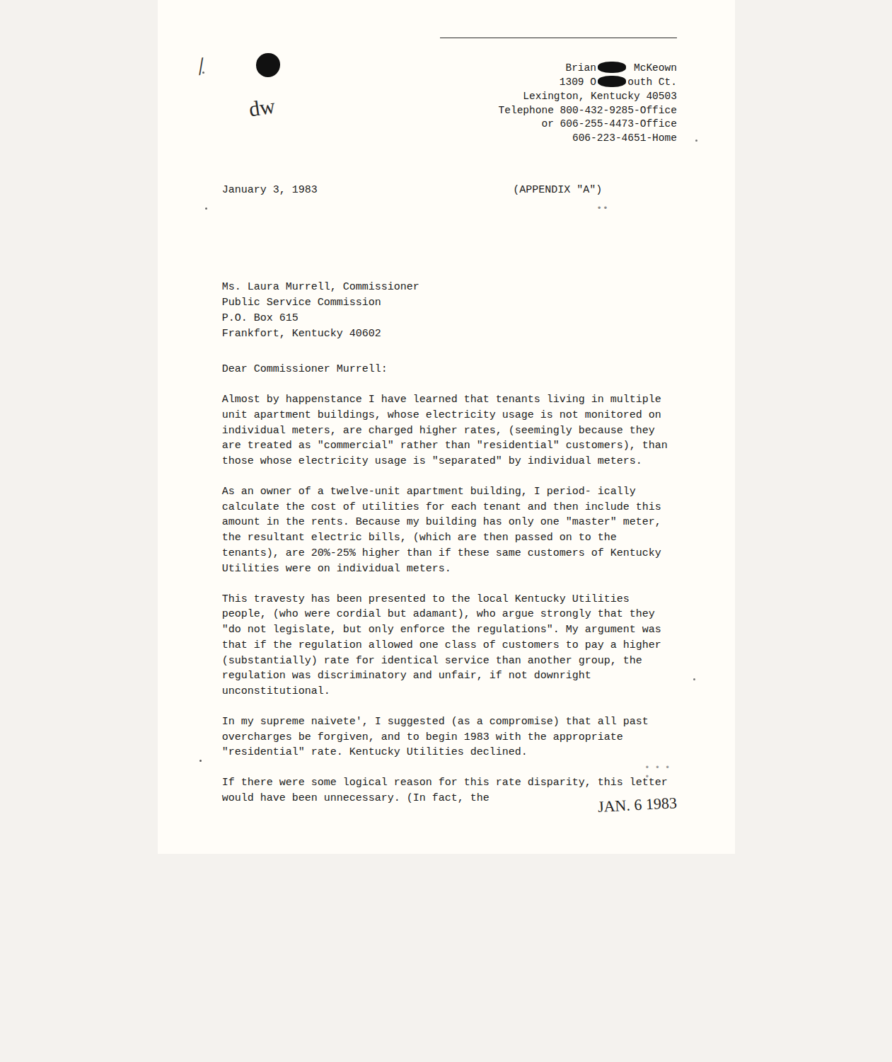∕
dw
Brian McKeown 1309 O outh Ct. Lexington, Kentucky 40503 Telephone 800-432-9285-Office or 606-255-4473-Office 606-223-4651-Home
January 3, 1983
(APPENDIX "A")
••
Ms. Laura Murrell, Commissioner Public Service Commission P.O. Box 615 Frankfort, Kentucky 40602
Dear Commissioner Murrell:
Almost by happenstance I have learned that tenants living in multiple unit apartment buildings, whose electricity usage is not monitored on individual meters, are charged higher rates, (seemingly because they are treated as "commercial" rather than "residential" customers), than those whose electricity usage is "separated" by individual meters.
As an owner of a twelve-unit apartment building, I period- ically calculate the cost of utilities for each tenant and then include this amount in the rents. Because my building has only one "master" meter, the resultant electric bills, (which are then passed on to the tenants), are 20%-25% higher than if these same customers of Kentucky Utilities were on individual meters.
This travesty has been presented to the local Kentucky Utilities people, (who were cordial but adamant), who argue strongly that they "do not legislate, but only enforce the regulations". My argument was that if the regulation allowed one class of customers to pay a higher (substantially) rate for identical service than another group, the regulation was discriminatory and unfair, if not downright unconstitutional.
In my supreme naivete', I suggested (as a compromise) that all past overcharges be forgiven, and to begin 1983 with the appropriate "residential" rate. Kentucky Utilities declined.
If there were some logical reason for this rate disparity, this letter would have been unnecessary. (In fact, the
• • •
•
JAN. 6 1983